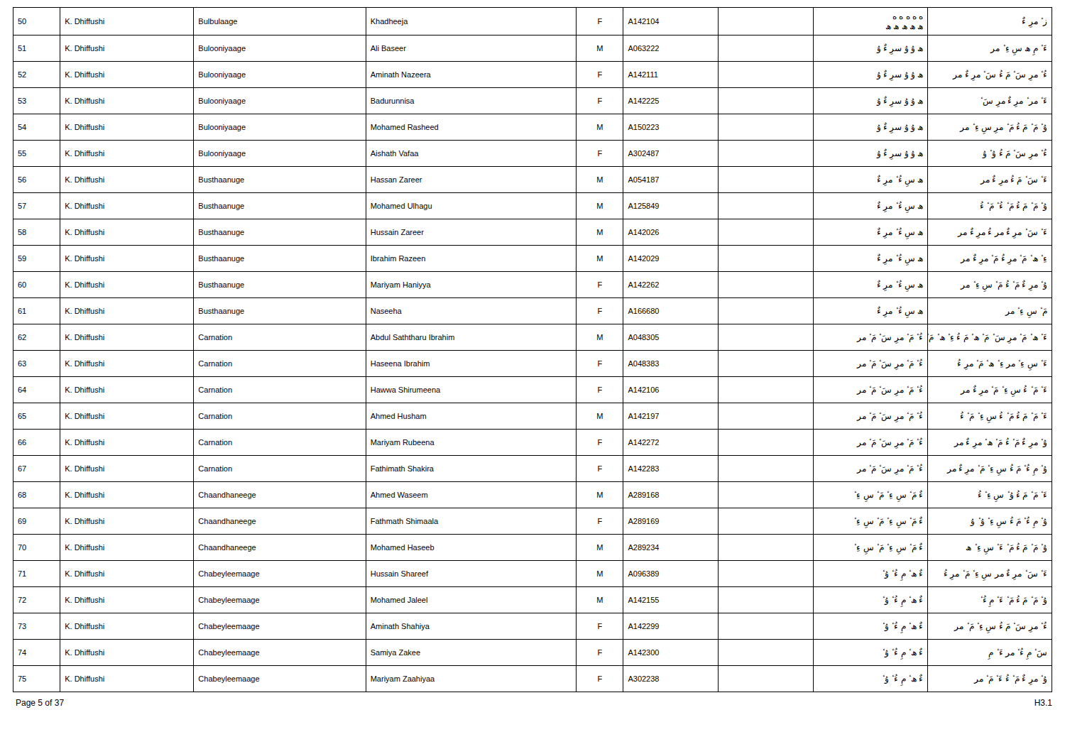| 50 | K. Dhiffushi | Bulbulaage | Khadheeja | F | A142104 | | ە ە ە ە ە ھ ھ ھ ھ ھ | ز ٔ مرِ ءٌ |
| 51 | K. Dhiffushi | Bulooniyaage | Ali Baseer | M | A063222 | | ھ ۇ ۇ سرِ ءٌ ۇ | ءَ ٔ مِ ھ سِ ءِ ٔ مر |
| 52 | K. Dhiffushi | Bulooniyaage | Aminath Nazeera | F | A142111 | | ھ ۇ ۇ سرِ ءٌ ۇ | ءُ ٔ مرِ سَ ٔ مَ ءُ سَ ٔ مرِ ءٌ مر |
| 53 | K. Dhiffushi | Bulooniyaage | Badurunnisa | F | A142225 | | ھ ۇ ۇ سرِ ءٌ ۇ | ءَ ٔ مر ٔ مرِ ءٌ مرِ سَ ٔ |
| 54 | K. Dhiffushi | Bulooniyaage | Mohamed Rasheed | M | A150223 | | ھ ۇ ۇ سرِ ءٌ ۇ | ۇ ٔ مَ ٔ مَ ءُ مَ ٔ مرِ سِ ءِ ٔ مر |
| 55 | K. Dhiffushi | Bulooniyaage | Aishath Vafaa | F | A302487 | | ھ ۇ ۇ سرِ ءٌ ۇ | ءُ ٔ مرِ سَ ٔ مَ ءُ ۇ ٔ ۇ |
| 56 | K. Dhiffushi | Busthaanuge | Hassan Zareer | M | A054187 | | ھ سِ ءُ ٔ مرِ ءٌ | ءَ ٔ سَ ٔ مَ ءُ مرِ ءٌ مر |
| 57 | K. Dhiffushi | Busthaanuge | Mohamed Ulhagu | M | A125849 | | ھ سِ ءُ ٔ مرِ ءٌ | ۇ ٔ مَ ٔ مَ ءُ مَ ٔ ءُ ٔ مَ ٔ ءُ |
| 58 | K. Dhiffushi | Busthaanuge | Hussain Zareer | M | A142026 | | ھ سِ ءُ ٔ مرِ ءٌ | ءَ ٔ سَ ٔ مرِ ءٌ مر ءُ مرِ ءٌ مر |
| 59 | K. Dhiffushi | Busthaanuge | Ibrahim Razeen | M | A142029 | | ھ سِ ءُ ٔ مرِ ءٌ | ءِ ٔ ھ ٔ مَ ٔ مرِ ءُ مَ ٔ مرِ ءٌ مر |
| 60 | K. Dhiffushi | Busthaanuge | Mariyam Haniyya | F | A142262 | | ھ سِ ءُ ٔ مرِ ءٌ | ۇ ٔ مرِ ءٌ مَ ٔ ءُ مَ ٔ سِ ءِ ٔ مر |
| 61 | K. Dhiffushi | Busthaanuge | Naseeha | F | A166680 | | ھ سِ ءُ ٔ مرِ ءٌ | مَ ٔ سِ ءِ ٔ مر |
| 62 | K. Dhiffushi | Carnation | Abdul Saththaru Ibrahim | M | A048305 | | ءُ ٔ مَ ٔ مرِ سَ ٔ مَ ٔ مر | ءَ ٔ ھ ٔ مَ ٔ مرِ سَ ٔ مَ ٔ ھ ٔ مَ ءُ ءِ ٔ ھ ٔ مَ ٔ مرِ ءُ |
| 63 | K. Dhiffushi | Carnation | Haseena Ibrahim | F | A048383 | | ءُ ٔ مَ ٔ مرِ سَ ٔ مَ ٔ مر | ءَ ٔ سِ ءِ ٔ مر ءِ ٔ ھ ٔ مَ ٔ مرِ ءُ |
| 64 | K. Dhiffushi | Carnation | Hawwa Shirumeena | F | A142106 | | ءُ ٔ مَ ٔ مرِ سَ ٔ مَ ٔ مر | ءَ ٔ مَ ٔ ءُ سِ ءِ ٔ مَ ٔ مرِ ءٌ مر |
| 65 | K. Dhiffushi | Carnation | Ahmed Husham | M | A142197 | | ءُ ٔ مَ ٔ مرِ سَ ٔ مَ ٔ مر | ءَ ٔ مَ ٔ مَ ءُ مَ ٔ ءُ سِ ءِ ٔ مَ ٔ ءُ |
| 66 | K. Dhiffushi | Carnation | Mariyam Rubeena | F | A142272 | | ءُ ٔ مَ ٔ مرِ سَ ٔ مَ ٔ مر | ۇ ٔ مرِ ءٌ مَ ٔ ءُ مَ ٔ ھ ٔ مرِ ءٌ مر |
| 67 | K. Dhiffushi | Carnation | Fathimath Shakira | F | A142283 | | ءُ ٔ مَ ٔ مرِ سَ ٔ مَ ٔ مر | ۇ ٔ مِ ءُ ٔ مَ ءُ سِ ءِ ٔ مَ ٔ مرِ ءٌ مر |
| 68 | K. Dhiffushi | Chaandhaneege | Ahmed Waseem | M | A289168 | | ءٌ مَ ٔ سِ ءِ ٔ مَ ٔ سِ ءِ ٔ | ءَ ٔ مَ ٔ مَ ءُ ۇ ٔ سِ ءِ ٔ ءُ |
| 69 | K. Dhiffushi | Chaandhaneege | Fathmath Shimaala | F | A289169 | | ءٌ مَ ٔ سِ ءِ ٔ مَ ٔ سِ ءِ ٔ | ۇ ٔ مِ ءُ ٔ مَ ءُ سِ ءِ ٔ ۇ ٔ ۇ |
| 70 | K. Dhiffushi | Chaandhaneege | Mohamed Haseeb | M | A289234 | | ءٌ مَ ٔ سِ ءِ ٔ مَ ٔ سِ ءِ ٔ | ۇ ٔ مَ ٔ مَ ءُ مَ ٔ ءَ ٔ سِ ءِ ٔ ھ |
| 71 | K. Dhiffushi | Chabeyleemaage | Hussain Shareef | M | A096389 | | ءٌ ھ ٔ مِ ءُ ٔ ۇ ٔ | ءَ ٔ سَ ٔ مرِ ءٌ مر سِ ءِ ٔ مَ ٔ مرِ ءُ |
| 72 | K. Dhiffushi | Chabeyleemaage | Mohamed Jaleel | M | A142155 | | ءٌ ھ ٔ مِ ءُ ٔ ۇ ٔ | ۇ ٔ مَ ٔ مَ ءُ مَ ٔ ءَ ٔ مِ ءُ ٔ |
| 73 | K. Dhiffushi | Chabeyleemaage | Aminath Shahiya | F | A142299 | | ءٌ ھ ٔ مِ ءُ ٔ ۇ ٔ | ءُ ٔ مرِ سَ ٔ مَ ءُ سِ ءِ ٔ مَ ٔ مر |
| 74 | K. Dhiffushi | Chabeyleemaage | Samiya Zakee | F | A142300 | | ءٌ ھ ٔ مِ ءُ ٔ ۇ ٔ | سَ ٔ مِ ءُ ٔ مر ءَ ٔ مِ |
| 75 | K. Dhiffushi | Chabeyleemaage | Mariyam Zaahiyaa | F | A302238 | | ءٌ ھ ٔ مِ ءُ ٔ ۇ ٔ | ۇ ٔ مرِ ءٌ مَ ٔ ءُ ءَ ٔ مَ ٔ مر |
Page 5 of 37 H3.1